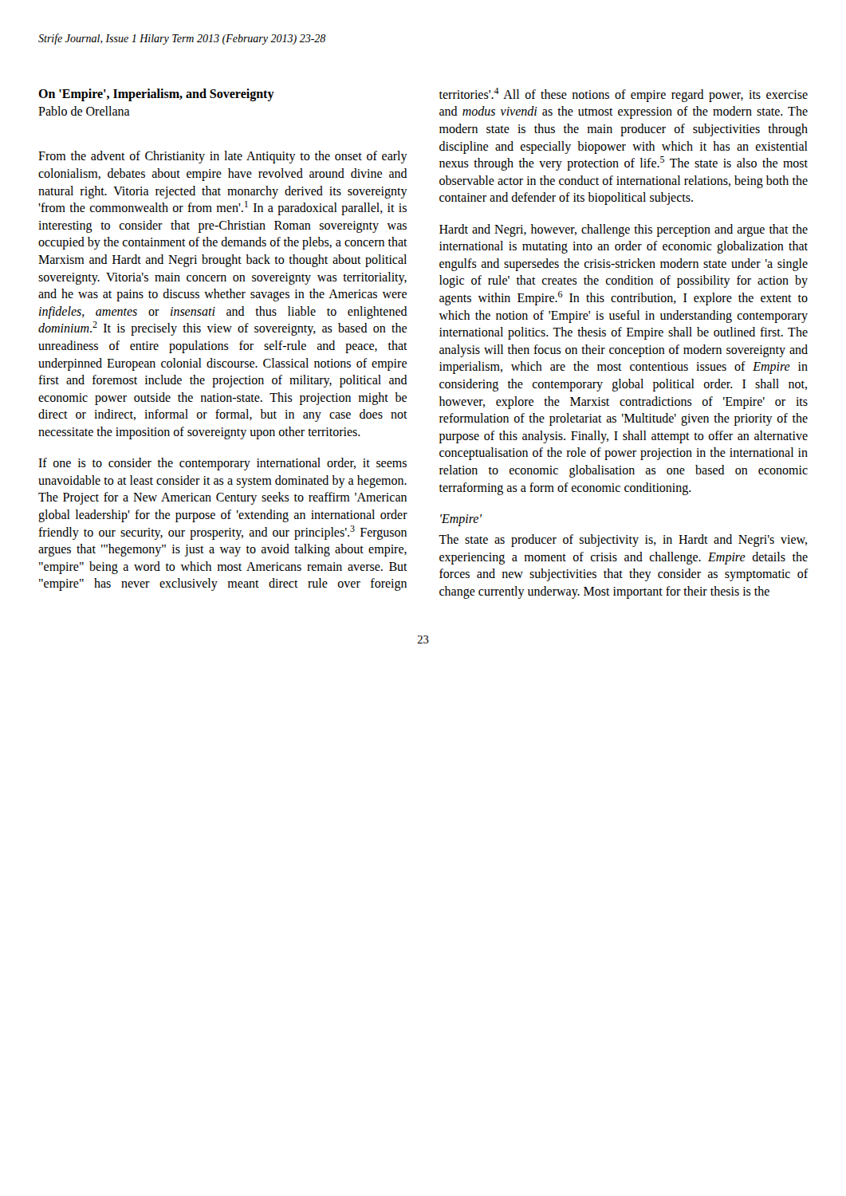Strife Journal, Issue 1 Hilary Term 2013 (February 2013) 23-28
On 'Empire', Imperialism, and Sovereignty
Pablo de Orellana
From the advent of Christianity in late Antiquity to the onset of early colonialism, debates about empire have revolved around divine and natural right. Vitoria rejected that monarchy derived its sovereignty 'from the commonwealth or from men'.1 In a paradoxical parallel, it is interesting to consider that pre-Christian Roman sovereignty was occupied by the containment of the demands of the plebs, a concern that Marxism and Hardt and Negri brought back to thought about political sovereignty. Vitoria's main concern on sovereignty was territoriality, and he was at pains to discuss whether savages in the Americas were infideles, amentes or insensati and thus liable to enlightened dominium.2 It is precisely this view of sovereignty, as based on the unreadiness of entire populations for self-rule and peace, that underpinned European colonial discourse. Classical notions of empire first and foremost include the projection of military, political and economic power outside the nation-state. This projection might be direct or indirect, informal or formal, but in any case does not necessitate the imposition of sovereignty upon other territories.
If one is to consider the contemporary international order, it seems unavoidable to at least consider it as a system dominated by a hegemon. The Project for a New American Century seeks to reaffirm 'American global leadership' for the purpose of 'extending an international order friendly to our security, our prosperity, and our principles'.3 Ferguson argues that '"hegemony" is just a way to avoid talking about empire, "empire" being a word to which most Americans remain averse. But "empire" has never exclusively meant direct rule over foreign territories'.4 All of these notions of empire regard power, its exercise and modus vivendi as the utmost expression of the modern state. The modern state is thus the main producer of subjectivities through discipline and especially biopower with which it has an existential nexus through the very protection of life.5 The state is also the most observable actor in the conduct of international relations, being both the container and defender of its biopolitical subjects.
Hardt and Negri, however, challenge this perception and argue that the international is mutating into an order of economic globalization that engulfs and supersedes the crisis-stricken modern state under 'a single logic of rule' that creates the condition of possibility for action by agents within Empire.6 In this contribution, I explore the extent to which the notion of 'Empire' is useful in understanding contemporary international politics. The thesis of Empire shall be outlined first. The analysis will then focus on their conception of modern sovereignty and imperialism, which are the most contentious issues of Empire in considering the contemporary global political order. I shall not, however, explore the Marxist contradictions of 'Empire' or its reformulation of the proletariat as 'Multitude' given the priority of the purpose of this analysis. Finally, I shall attempt to offer an alternative conceptualisation of the role of power projection in the international in relation to economic globalisation as one based on economic terraforming as a form of economic conditioning.
'Empire'
The state as producer of subjectivity is, in Hardt and Negri's view, experiencing a moment of crisis and challenge. Empire details the forces and new subjectivities that they consider as symptomatic of change currently underway. Most important for their thesis is the
23